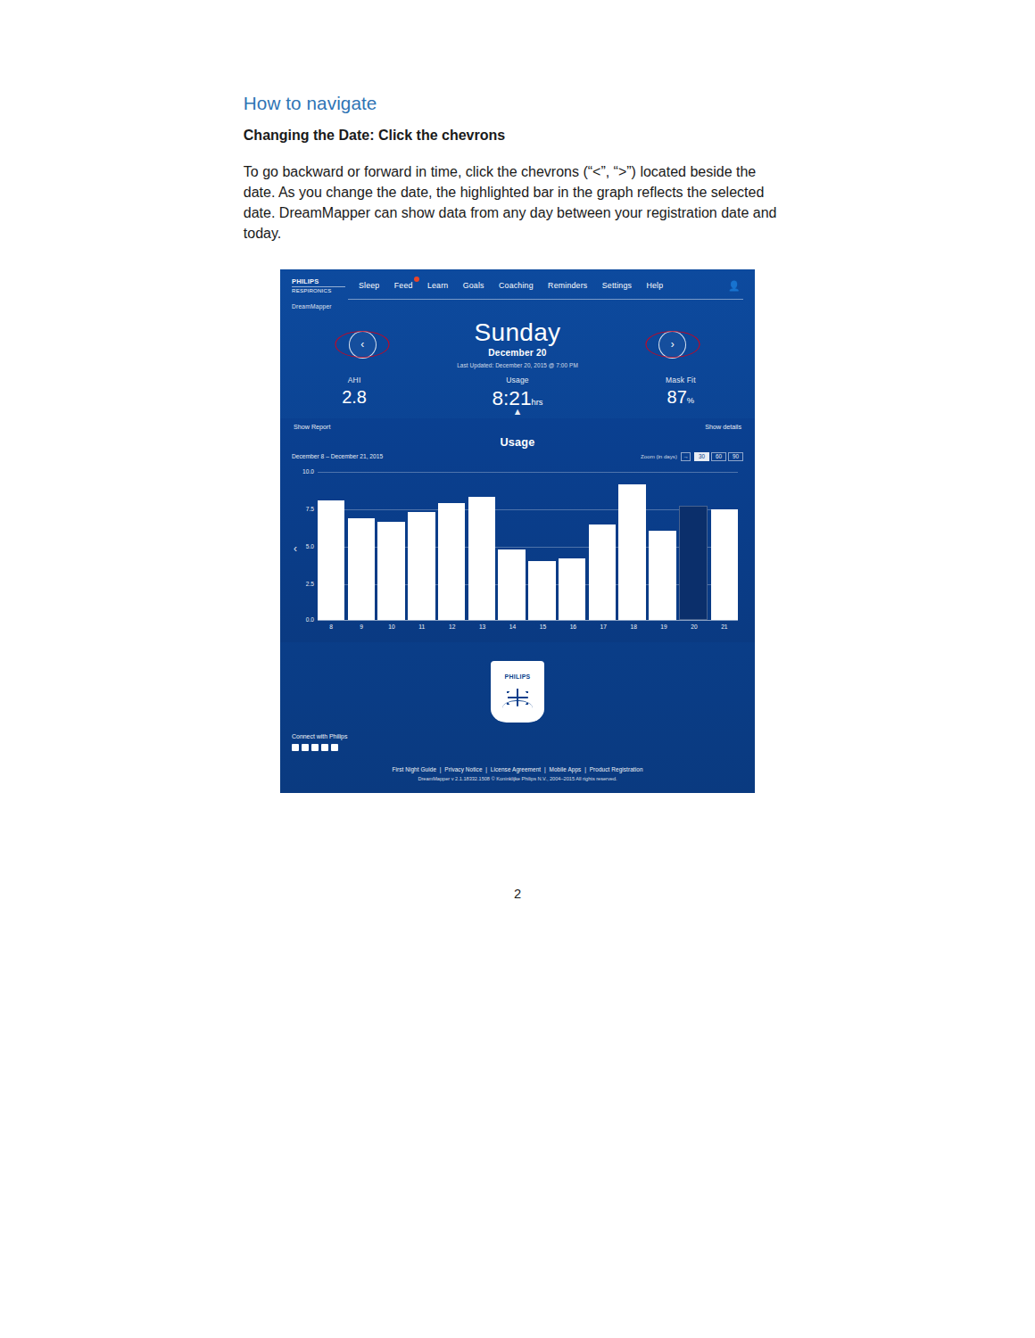How to navigate
Changing the Date: Click the chevrons
To go backward or forward in time, click the chevrons (“<”, “>”) located beside the date. As you change the date, the highlighted bar in the graph reflects the selected date. DreamMapper can show data from any day between your registration date and today.
PHILIPS Respironics
Sleep Feed Learn Goals Coaching Reminders Settings Help
👤
DreamMapper
‹
Sunday
December 20
Last Updated: December 20, 2015 @ 7:00 PM
›
AHI
2.8
Usage
8:21hrs
Mask Fit
87%
▲
Show Report Show details
Usage
December 8 – December 21, 2015 Zoom (in days) → 30 60 90
‹
10.0
7.5
5.0
2.5
0.0
8 9 10 11 12 13 14 15 16 17 18 19 20 21
PHILIPS
Connect with Philips
First Night Guide | Privacy Notice | License Agreement | Mobile Apps | Product Registration
DreamMapper v 2.1.18332.1508 © Koninklijke Philips N.V., 2004–2015 All rights reserved.
2